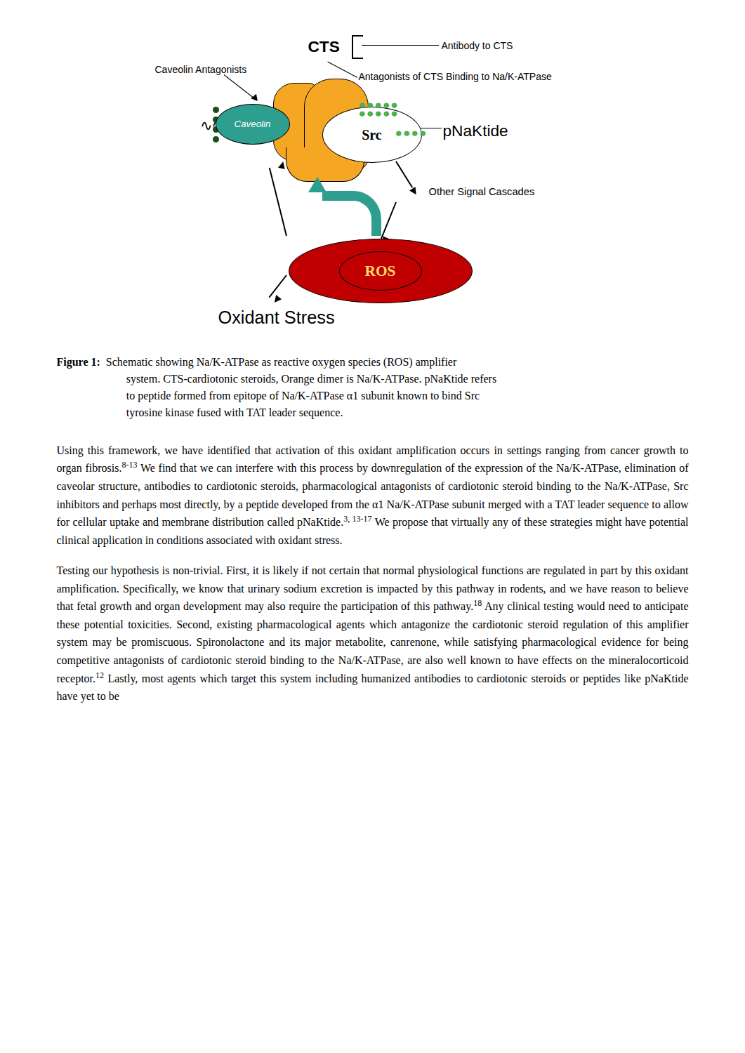CTS
Antibody to CTS Caveolin Antagonists
Antagonists of CTS Binding to Na/K-ATPase
∿∿
Caveolin
Src
●●●●● ●●●●● ●●●●
pNaKtide
Other Signal Cascades
ROS
Oxidant Stress
Figure 1: Schematic showing Na/K-ATPase as reactive oxygen species (ROS) amplifier system. CTS-cardiotonic steroids, Orange dimer is Na/K-ATPase. pNaKtide refers to peptide formed from epitope of Na/K-ATPase α1 subunit known to bind Src tyrosine kinase fused with TAT leader sequence.
Using this framework, we have identified that activation of this oxidant amplification occurs in settings ranging from cancer growth to organ fibrosis.8-13 We find that we can interfere with this process by downregulation of the expression of the Na/K-ATPase, elimination of caveolar structure, antibodies to cardiotonic steroids, pharmacological antagonists of cardiotonic steroid binding to the Na/K-ATPase, Src inhibitors and perhaps most directly, by a peptide developed from the α1 Na/K-ATPase subunit merged with a TAT leader sequence to allow for cellular uptake and membrane distribution called pNaKtide.3, 13-17 We propose that virtually any of these strategies might have potential clinical application in conditions associated with oxidant stress.
Testing our hypothesis is non-trivial. First, it is likely if not certain that normal physiological functions are regulated in part by this oxidant amplification. Specifically, we know that urinary sodium excretion is impacted by this pathway in rodents, and we have reason to believe that fetal growth and organ development may also require the participation of this pathway.18 Any clinical testing would need to anticipate these potential toxicities. Second, existing pharmacological agents which antagonize the cardiotonic steroid regulation of this amplifier system may be promiscuous. Spironolactone and its major metabolite, canrenone, while satisfying pharmacological evidence for being competitive antagonists of cardiotonic steroid binding to the Na/K-ATPase, are also well known to have effects on the mineralocorticoid receptor.12 Lastly, most agents which target this system including humanized antibodies to cardiotonic steroids or peptides like pNaKtide have yet to be